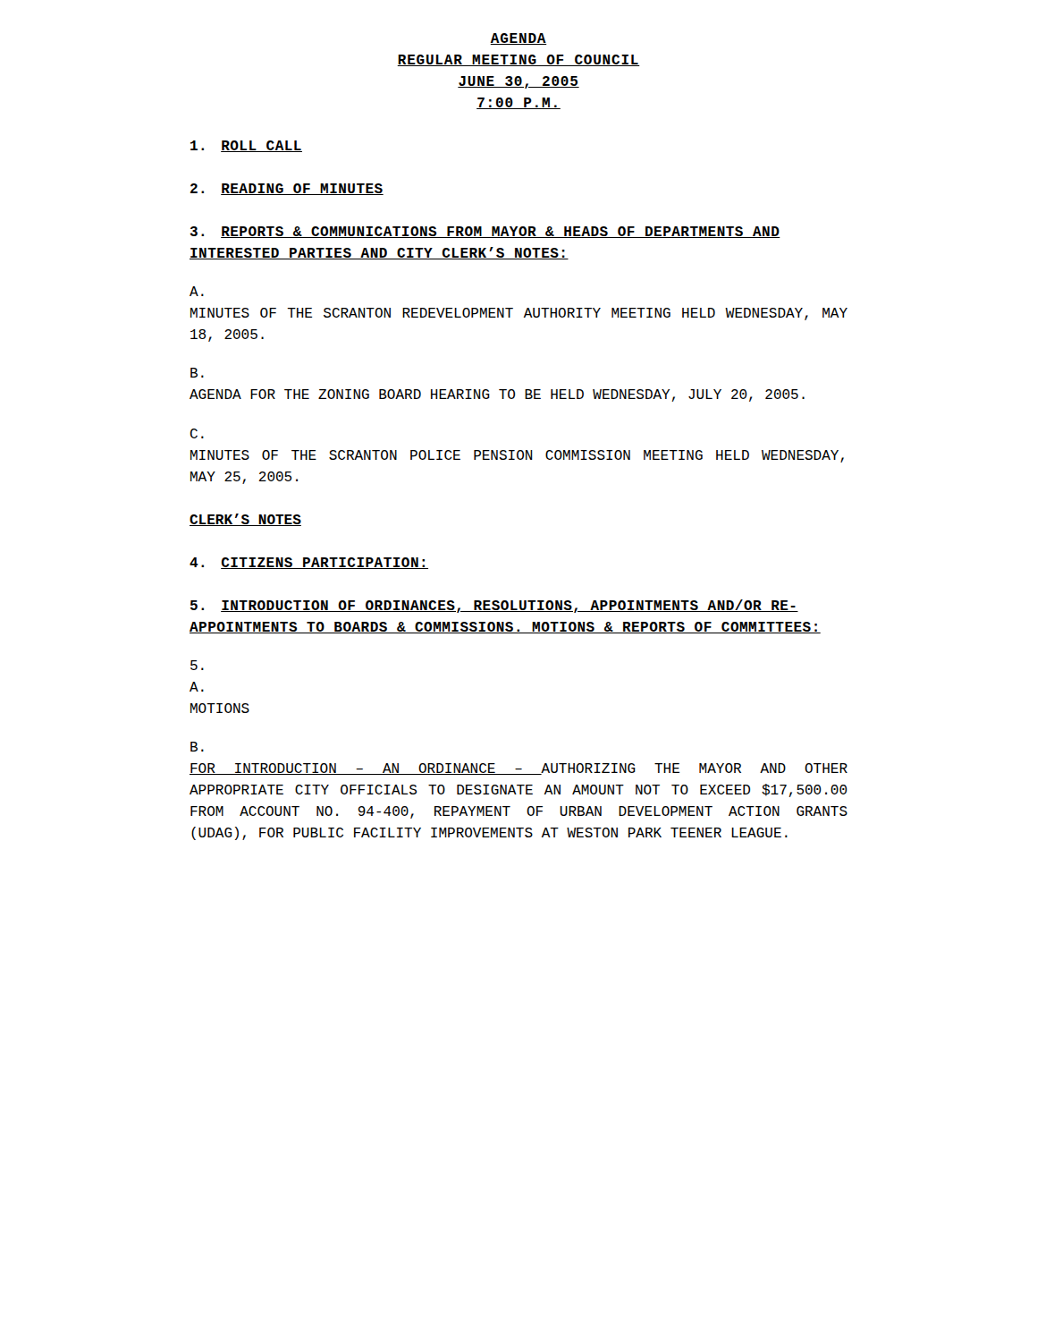AGENDA
REGULAR MEETING OF COUNCIL
JUNE 30, 2005
7:00 P.M.
1. ROLL CALL
2. READING OF MINUTES
3. REPORTS & COMMUNICATIONS FROM MAYOR & HEADS OF DEPARTMENTS AND INTERESTED PARTIES AND CITY CLERK’S NOTES:
A. MINUTES OF THE SCRANTON REDEVELOPMENT AUTHORITY MEETING HELD WEDNESDAY, MAY 18, 2005.
B. AGENDA FOR THE ZONING BOARD HEARING TO BE HELD WEDNESDAY, JULY 20, 2005.
C. MINUTES OF THE SCRANTON POLICE PENSION COMMISSION MEETING HELD WEDNESDAY, MAY 25, 2005.
CLERK’S NOTES
4. CITIZENS PARTICIPATION:
5. INTRODUCTION OF ORDINANCES, RESOLUTIONS, APPOINTMENTS AND/OR RE-APPOINTMENTS TO BOARDS & COMMISSIONS. MOTIONS & REPORTS OF COMMITTEES:
5. A. MOTIONS
B. FOR INTRODUCTION – AN ORDINANCE – AUTHORIZING THE MAYOR AND OTHER APPROPRIATE CITY OFFICIALS TO DESIGNATE AN AMOUNT NOT TO EXCEED $17,500.00 FROM ACCOUNT NO. 94-400, REPAYMENT OF URBAN DEVELOPMENT ACTION GRANTS (UDAG), FOR PUBLIC FACILITY IMPROVEMENTS AT WESTON PARK TEENER LEAGUE.